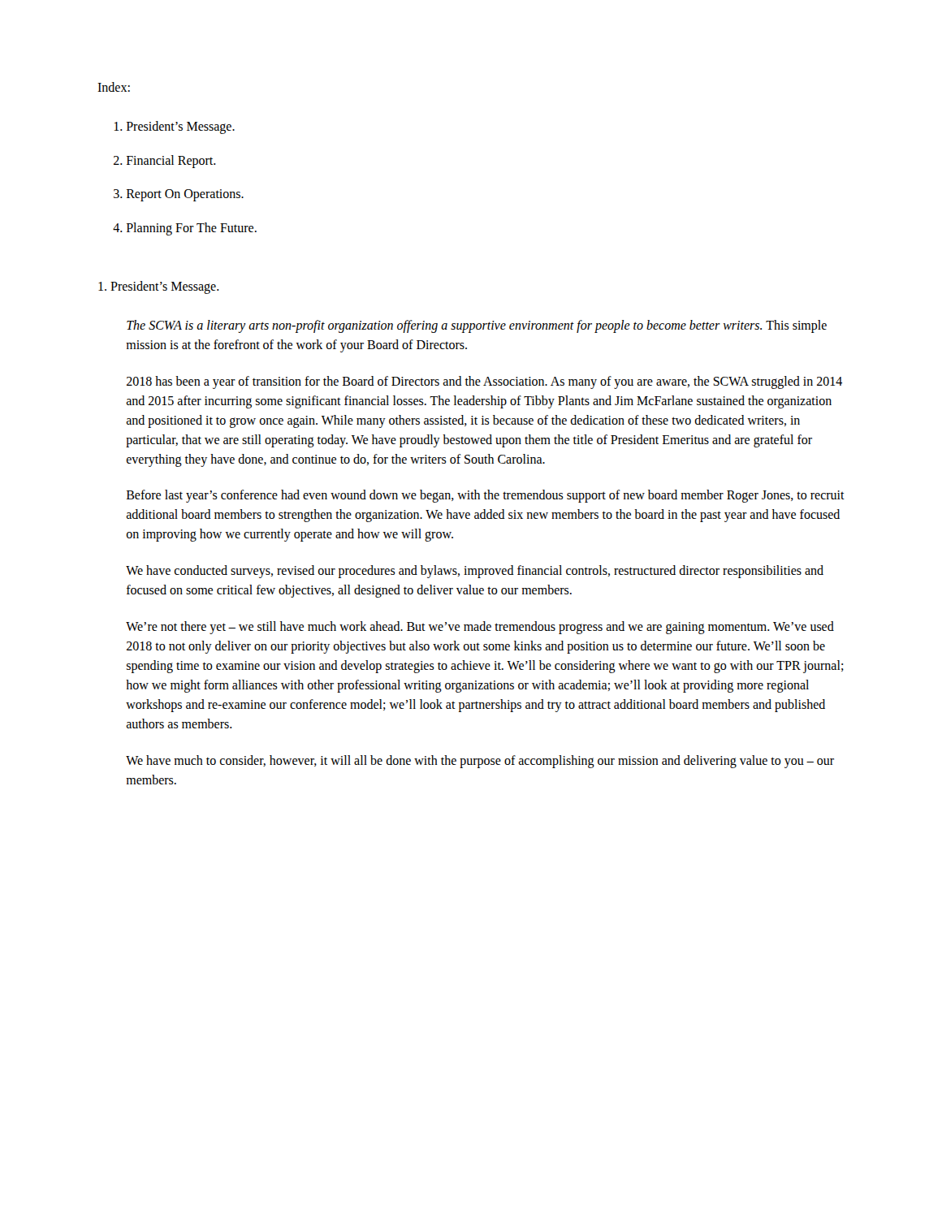Index:
President’s Message.
Financial Report.
Report On Operations.
Planning For The Future.
1. President’s Message.
The SCWA is a literary arts non-profit organization offering a supportive environment for people to become better writers. This simple mission is at the forefront of the work of your Board of Directors.
2018 has been a year of transition for the Board of Directors and the Association. As many of you are aware, the SCWA struggled in 2014 and 2015 after incurring some significant financial losses. The leadership of Tibby Plants and Jim McFarlane sustained the organization and positioned it to grow once again. While many others assisted, it is because of the dedication of these two dedicated writers, in particular, that we are still operating today. We have proudly bestowed upon them the title of President Emeritus and are grateful for everything they have done, and continue to do, for the writers of South Carolina.
Before last year’s conference had even wound down we began, with the tremendous support of new board member Roger Jones, to recruit additional board members to strengthen the organization. We have added six new members to the board in the past year and have focused on improving how we currently operate and how we will grow.
We have conducted surveys, revised our procedures and bylaws, improved financial controls, restructured director responsibilities and focused on some critical few objectives, all designed to deliver value to our members.
We’re not there yet – we still have much work ahead. But we’ve made tremendous progress and we are gaining momentum. We’ve used 2018 to not only deliver on our priority objectives but also work out some kinks and position us to determine our future. We’ll soon be spending time to examine our vision and develop strategies to achieve it. We’ll be considering where we want to go with our TPR journal; how we might form alliances with other professional writing organizations or with academia; we’ll look at providing more regional workshops and re-examine our conference model; we’ll look at partnerships and try to attract additional board members and published authors as members.
We have much to consider, however, it will all be done with the purpose of accomplishing our mission and delivering value to you – our members.